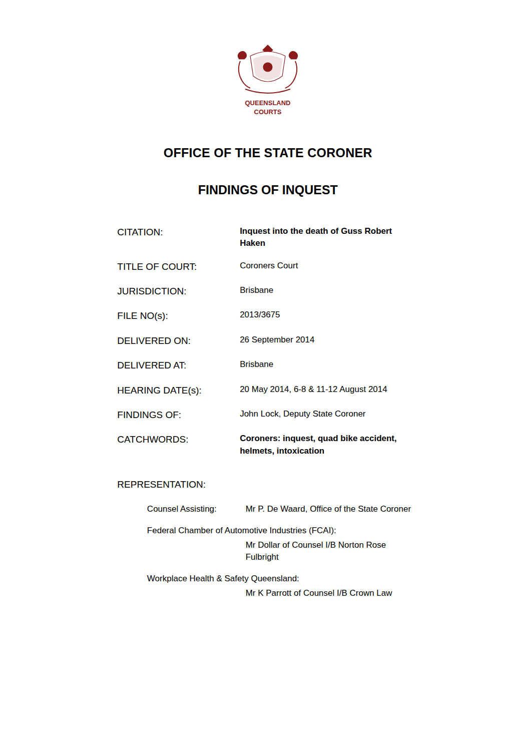OFFICE OF THE STATE CORONER
FINDINGS OF INQUEST
| CITATION: | Inquest into the death of Guss Robert Haken |
| TITLE OF COURT: | Coroners Court |
| JURISDICTION: | Brisbane |
| FILE NO(s): | 2013/3675 |
| DELIVERED ON: | 26 September 2014 |
| DELIVERED AT: | Brisbane |
| HEARING DATE(s): | 20 May 2014, 6-8 & 11-12 August 2014 |
| FINDINGS OF: | John Lock, Deputy State Coroner |
| CATCHWORDS: | Coroners: inquest, quad bike accident, helmets, intoxication |
REPRESENTATION:
Counsel Assisting:
Mr P. De Waard, Office of the State Coroner
Federal Chamber of Automotive Industries (FCAI):
Mr Dollar of Counsel I/B Norton Rose Fulbright
Workplace Health & Safety Queensland:
Mr K Parrott of Counsel I/B Crown Law